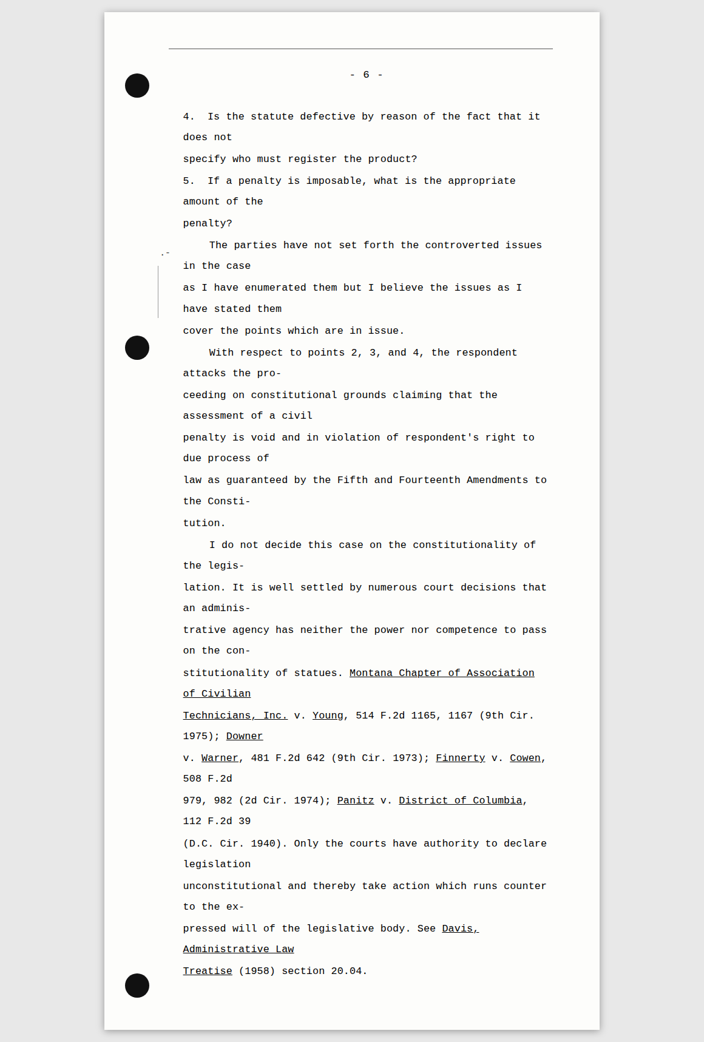.-
- 6 -
4. Is the statute defective by reason of the fact that it does not
specify who must register the product?
5. If a penalty is imposable, what is the appropriate amount of the
penalty?
The parties have not set forth the controverted issues in the case
as I have enumerated them but I believe the issues as I have stated them
cover the points which are in issue.
With respect to points 2, 3, and 4, the respondent attacks the pro-
ceeding on constitutional grounds claiming that the assessment of a civil
penalty is void and in violation of respondent's right to due process of
law as guaranteed by the Fifth and Fourteenth Amendments to the Consti-
tution.
I do not decide this case on the constitutionality of the legis-
lation. It is well settled by numerous court decisions that an adminis-
trative agency has neither the power nor competence to pass on the con-
stitutionality of statues. Montana Chapter of Association of Civilian
Technicians, Inc. v. Young, 514 F.2d 1165, 1167 (9th Cir. 1975); Downer
v. Warner, 481 F.2d 642 (9th Cir. 1973); Finnerty v. Cowen, 508 F.2d
979, 982 (2d Cir. 1974); Panitz v. District of Columbia, 112 F.2d 39
(D.C. Cir. 1940). Only the courts have authority to declare legislation
unconstitutional and thereby take action which runs counter to the ex-
pressed will of the legislative body. See Davis, Administrative Law
Treatise (1958) section 20.04.